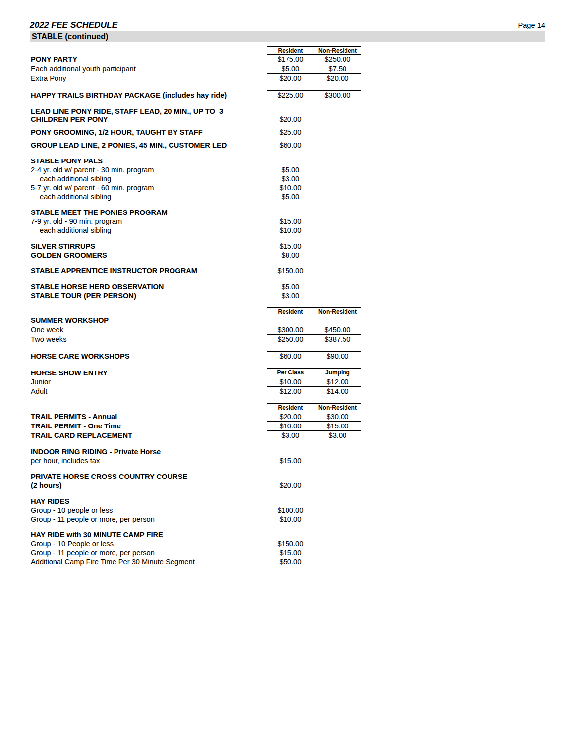2022 FEE SCHEDULE
Page 14
STABLE (continued)
| | Resident | Non-Resident | |
| PONY PARTY | $175.00 | $250.00 | |
| Each additional youth participant | $5.00 | $7.50 | |
| Extra Pony | $20.00 | $20.00 | |
| HAPPY TRAILS BIRTHDAY PACKAGE (includes hay ride) | $225.00 | $300.00 | |
| LEAD LINE PONY RIDE, STAFF LEAD, 20 MIN., UP TO 3 CHILDREN PER PONY | $20.00 | | |
| PONY GROOMING, 1/2 HOUR, TAUGHT BY STAFF | $25.00 | | |
| GROUP LEAD LINE, 2 PONIES, 45 MIN., CUSTOMER LED | $60.00 | | |
| STABLE PONY PALS | | | |
| 2-4 yr. old w/ parent - 30 min. program | $5.00 | | |
| each additional sibling | $3.00 | | |
| 5-7 yr. old w/ parent - 60 min. program | $10.00 | | |
| each additional sibling | $5.00 | | |
| STABLE MEET THE PONIES PROGRAM | | | |
| 7-9 yr. old - 90 min. program | $15.00 | | |
| each additional sibling | $10.00 | | |
| SILVER STIRRUPS | $15.00 | | |
| GOLDEN GROOMERS | $8.00 | | |
| STABLE APPRENTICE INSTRUCTOR PROGRAM | $150.00 | | |
| STABLE HORSE HERD OBSERVATION | $5.00 | | |
| STABLE TOUR (PER PERSON) | $3.00 | | |
| | Resident | Non-Resident | |
| SUMMER WORKSHOP | | | |
| One week | $300.00 | $450.00 | |
| Two weeks | $250.00 | $387.50 | |
| HORSE CARE WORKSHOPS | $60.00 | $90.00 | |
| HORSE SHOW ENTRY | Per Class | Jumping | |
| Junior | $10.00 | $12.00 | |
| Adult | $12.00 | $14.00 | |
| | Resident | Non-Resident | |
| TRAIL PERMITS - Annual | $20.00 | $30.00 | |
| TRAIL PERMIT - One Time | $10.00 | $15.00 | |
| TRAIL CARD REPLACEMENT | $3.00 | $3.00 | |
| INDOOR RING RIDING - Private Horse | | | |
| per hour, includes tax | $15.00 | | |
| PRIVATE HORSE CROSS COUNTRY COURSE | | | |
| (2 hours) | $20.00 | | |
| HAY RIDES | | | |
| Group - 10 people or less | $100.00 | | |
| Group - 11 people or more, per person | $10.00 | | |
| HAY RIDE with 30 MINUTE CAMP FIRE | | | |
| Group - 10 People or less | $150.00 | | |
| Group - 11 people or more, per person | $15.00 | | |
| Additional Camp Fire Time Per 30 Minute Segment | $50.00 | | |